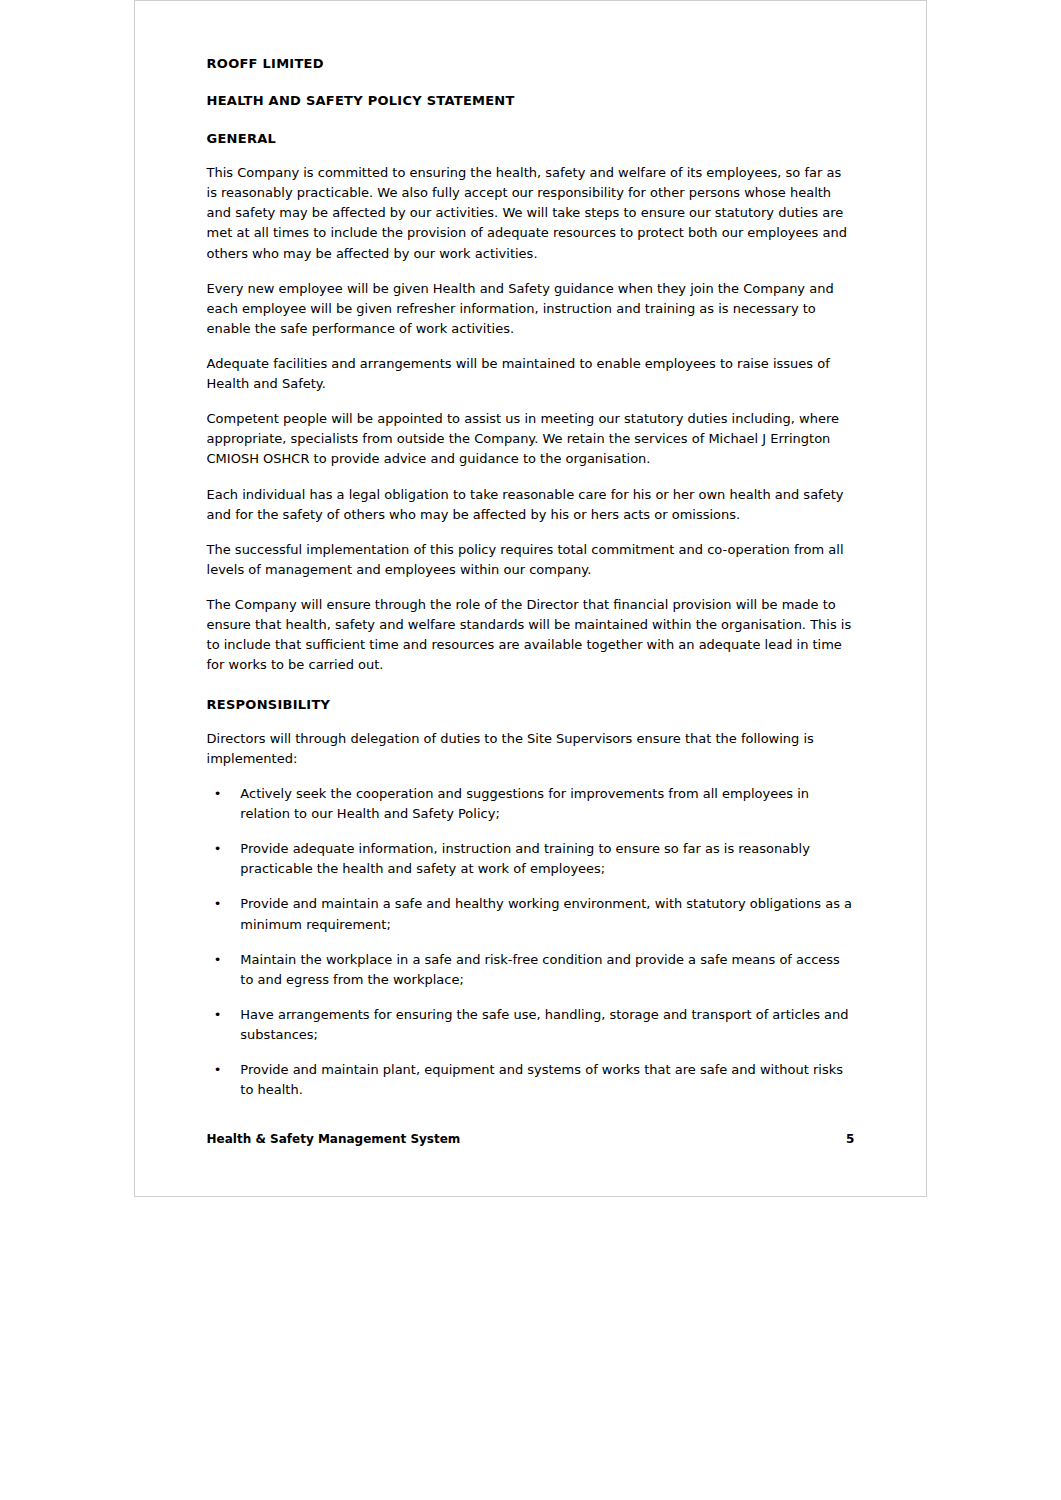ROOFF LIMITED
HEALTH AND SAFETY POLICY STATEMENT
GENERAL
This Company is committed to ensuring the health, safety and welfare of its employees, so far as is reasonably practicable. We also fully accept our responsibility for other persons whose health and safety may be affected by our activities. We will take steps to ensure our statutory duties are met at all times to include the provision of adequate resources to protect both our employees and others who may be affected by our work activities.
Every new employee will be given Health and Safety guidance when they join the Company and each employee will be given refresher information, instruction and training as is necessary to enable the safe performance of work activities.
Adequate facilities and arrangements will be maintained to enable employees to raise issues of Health and Safety.
Competent people will be appointed to assist us in meeting our statutory duties including, where appropriate, specialists from outside the Company. We retain the services of Michael J Errington CMIOSH OSHCR to provide advice and guidance to the organisation.
Each individual has a legal obligation to take reasonable care for his or her own health and safety and for the safety of others who may be affected by his or hers acts or omissions.
The successful implementation of this policy requires total commitment and co-operation from all levels of management and employees within our company.
The Company will ensure through the role of the Director that financial provision will be made to ensure that health, safety and welfare standards will be maintained within the organisation. This is to include that sufficient time and resources are available together with an adequate lead in time for works to be carried out.
RESPONSIBILITY
Directors will through delegation of duties to the Site Supervisors ensure that the following is implemented:
Actively seek the cooperation and suggestions for improvements from all employees in relation to our Health and Safety Policy;
Provide adequate information, instruction and training to ensure so far as is reasonably practicable the health and safety at work of employees;
Provide and maintain a safe and healthy working environment, with statutory obligations as a minimum requirement;
Maintain the workplace in a safe and risk-free condition and provide a safe means of access to and egress from the workplace;
Have arrangements for ensuring the safe use, handling, storage and transport of articles and substances;
Provide and maintain plant, equipment and systems of works that are safe and without risks to health.
Health & Safety Management System 5